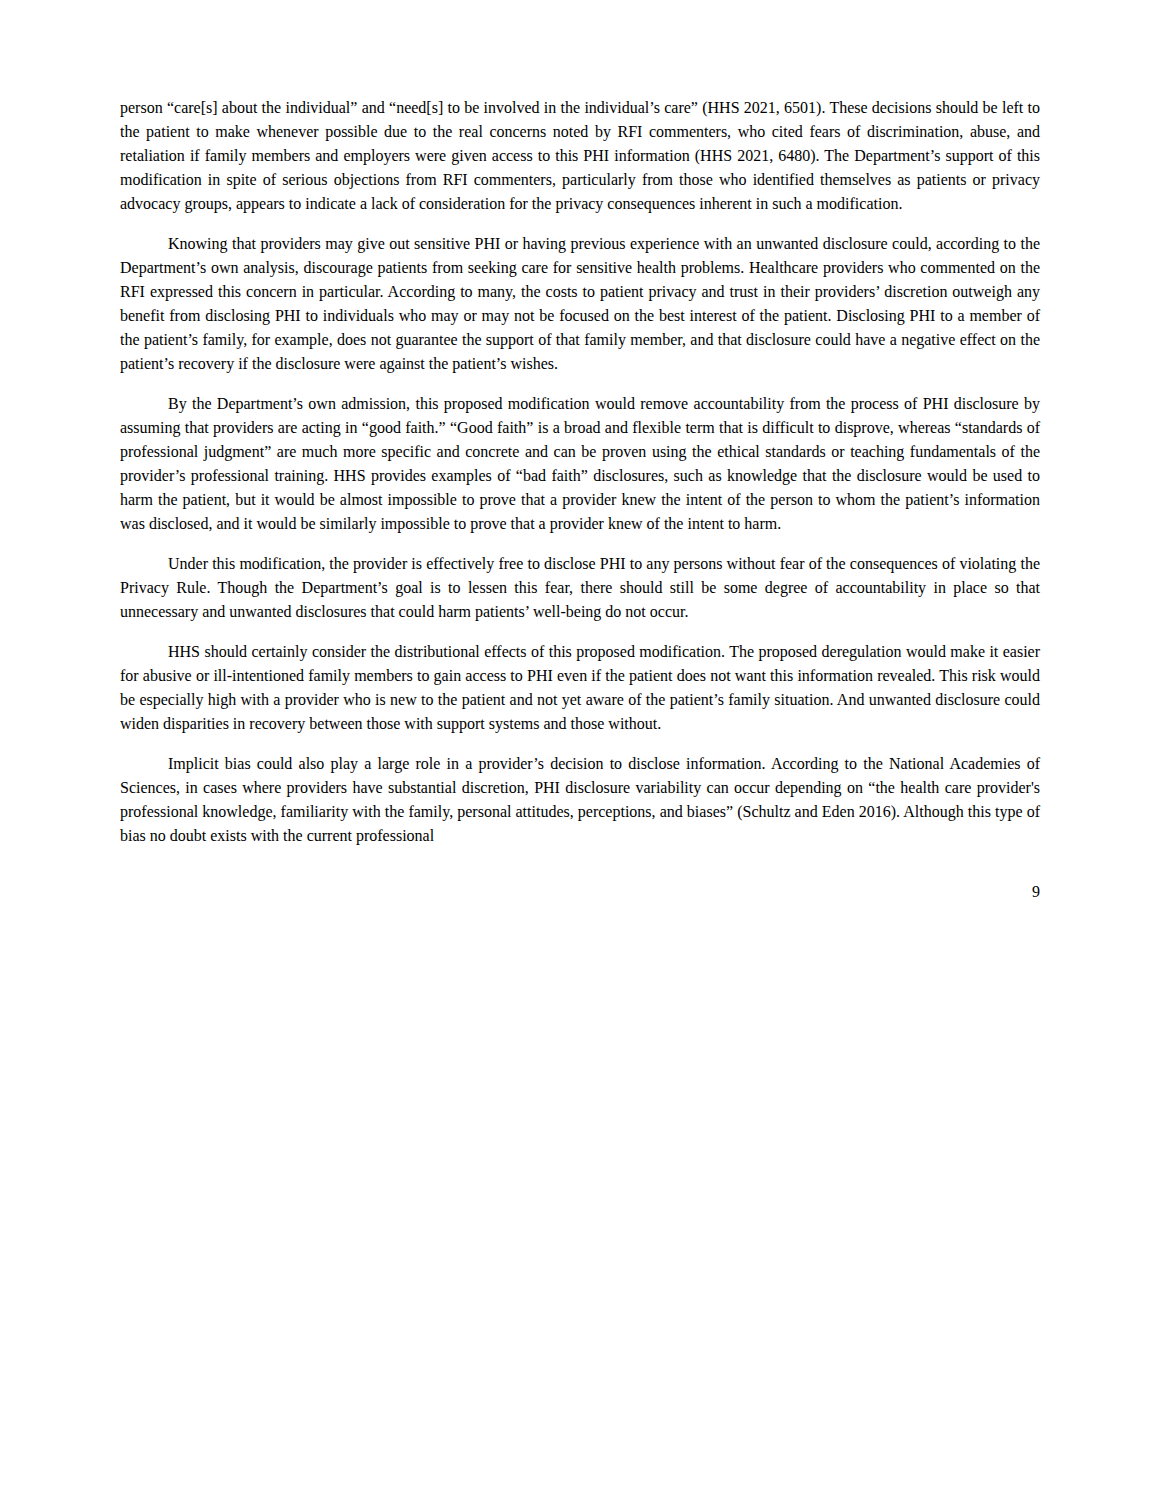person “care[s] about the individual” and “need[s] to be involved in the individual’s care” (HHS 2021, 6501). These decisions should be left to the patient to make whenever possible due to the real concerns noted by RFI commenters, who cited fears of discrimination, abuse, and retaliation if family members and employers were given access to this PHI information (HHS 2021, 6480). The Department’s support of this modification in spite of serious objections from RFI commenters, particularly from those who identified themselves as patients or privacy advocacy groups, appears to indicate a lack of consideration for the privacy consequences inherent in such a modification.
Knowing that providers may give out sensitive PHI or having previous experience with an unwanted disclosure could, according to the Department’s own analysis, discourage patients from seeking care for sensitive health problems. Healthcare providers who commented on the RFI expressed this concern in particular. According to many, the costs to patient privacy and trust in their providers’ discretion outweigh any benefit from disclosing PHI to individuals who may or may not be focused on the best interest of the patient. Disclosing PHI to a member of the patient’s family, for example, does not guarantee the support of that family member, and that disclosure could have a negative effect on the patient’s recovery if the disclosure were against the patient’s wishes.
By the Department’s own admission, this proposed modification would remove accountability from the process of PHI disclosure by assuming that providers are acting in “good faith.” “Good faith” is a broad and flexible term that is difficult to disprove, whereas “standards of professional judgment” are much more specific and concrete and can be proven using the ethical standards or teaching fundamentals of the provider’s professional training. HHS provides examples of “bad faith” disclosures, such as knowledge that the disclosure would be used to harm the patient, but it would be almost impossible to prove that a provider knew the intent of the person to whom the patient’s information was disclosed, and it would be similarly impossible to prove that a provider knew of the intent to harm.
Under this modification, the provider is effectively free to disclose PHI to any persons without fear of the consequences of violating the Privacy Rule. Though the Department’s goal is to lessen this fear, there should still be some degree of accountability in place so that unnecessary and unwanted disclosures that could harm patients’ well-being do not occur.
HHS should certainly consider the distributional effects of this proposed modification. The proposed deregulation would make it easier for abusive or ill-intentioned family members to gain access to PHI even if the patient does not want this information revealed. This risk would be especially high with a provider who is new to the patient and not yet aware of the patient’s family situation. And unwanted disclosure could widen disparities in recovery between those with support systems and those without.
Implicit bias could also play a large role in a provider’s decision to disclose information. According to the National Academies of Sciences, in cases where providers have substantial discretion, PHI disclosure variability can occur depending on “the health care provider's professional knowledge, familiarity with the family, personal attitudes, perceptions, and biases” (Schultz and Eden 2016). Although this type of bias no doubt exists with the current professional
9